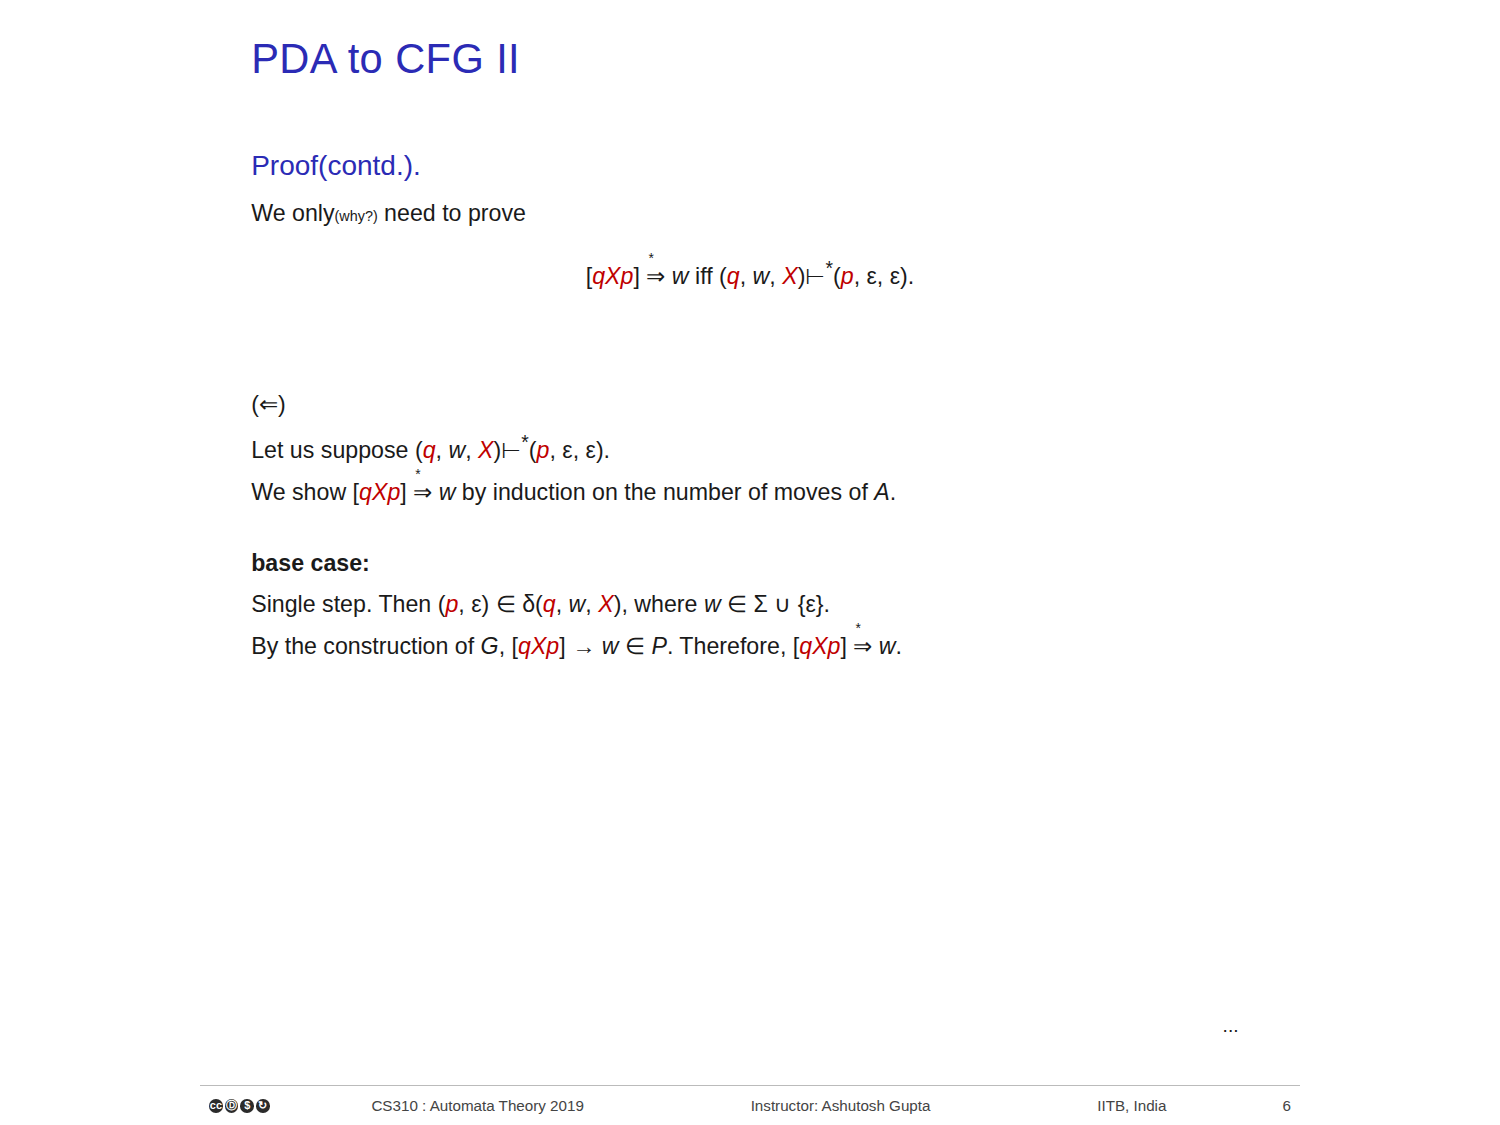PDA to CFG II
Proof(contd.).
We only(why?) need to prove
[qXp] ⇒* w iff (q, w, X)⊢*(p, ε, ε).
(⇐)
Let us suppose (q, w, X)⊢*(p, ε, ε).
We show [qXp] ⇒* w by induction on the number of moves of A.
base case:
Single step. Then (p, ε) ∈ δ(q, w, X), where w ∈ Σ ∪ {ε}.
By the construction of G, [qXp] → w ∈ P. Therefore, [qXp] ⇒* w.
...
ccⒹ$↻
CS310 : Automata Theory 2019 Instructor: Ashutosh Gupta IITB, India
6